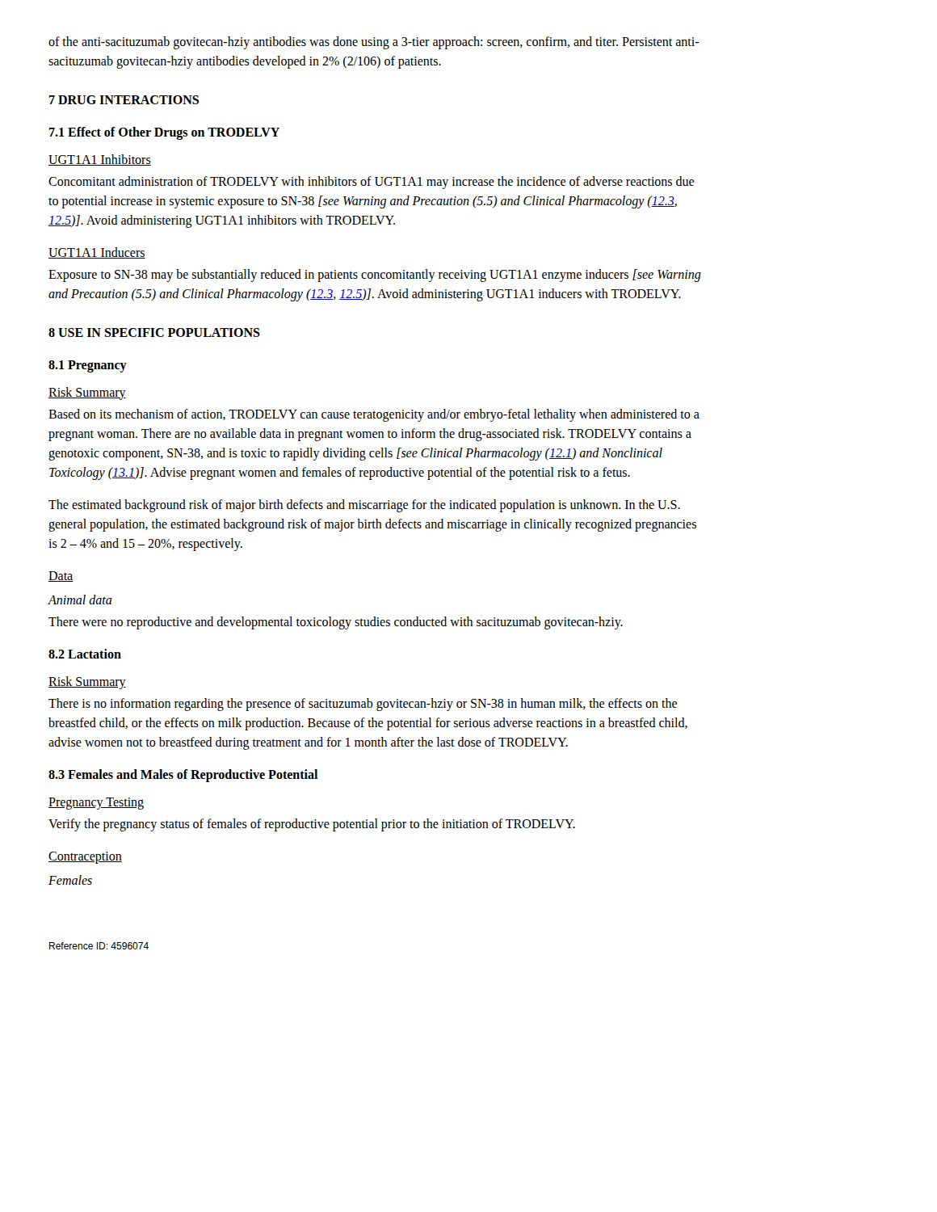of the anti-sacituzumab govitecan-hziy antibodies was done using a 3-tier approach: screen, confirm, and titer. Persistent anti-sacituzumab govitecan-hziy antibodies developed in 2% (2/106) of patients.
7 DRUG INTERACTIONS
7.1 Effect of Other Drugs on TRODELVY
UGT1A1 Inhibitors
Concomitant administration of TRODELVY with inhibitors of UGT1A1 may increase the incidence of adverse reactions due to potential increase in systemic exposure to SN-38 [see Warning and Precaution (5.5) and Clinical Pharmacology (12.3, 12.5)]. Avoid administering UGT1A1 inhibitors with TRODELVY.
UGT1A1 Inducers
Exposure to SN-38 may be substantially reduced in patients concomitantly receiving UGT1A1 enzyme inducers [see Warning and Precaution (5.5) and Clinical Pharmacology (12.3, 12.5)]. Avoid administering UGT1A1 inducers with TRODELVY.
8 USE IN SPECIFIC POPULATIONS
8.1 Pregnancy
Risk Summary
Based on its mechanism of action, TRODELVY can cause teratogenicity and/or embryo-fetal lethality when administered to a pregnant woman. There are no available data in pregnant women to inform the drug-associated risk. TRODELVY contains a genotoxic component, SN-38, and is toxic to rapidly dividing cells [see Clinical Pharmacology (12.1) and Nonclinical Toxicology (13.1)]. Advise pregnant women and females of reproductive potential of the potential risk to a fetus.
The estimated background risk of major birth defects and miscarriage for the indicated population is unknown. In the U.S. general population, the estimated background risk of major birth defects and miscarriage in clinically recognized pregnancies is 2 – 4% and 15 – 20%, respectively.
Data
Animal data
There were no reproductive and developmental toxicology studies conducted with sacituzumab govitecan-hziy.
8.2 Lactation
Risk Summary
There is no information regarding the presence of sacituzumab govitecan-hziy or SN-38 in human milk, the effects on the breastfed child, or the effects on milk production. Because of the potential for serious adverse reactions in a breastfed child, advise women not to breastfeed during treatment and for 1 month after the last dose of TRODELVY.
8.3 Females and Males of Reproductive Potential
Pregnancy Testing
Verify the pregnancy status of females of reproductive potential prior to the initiation of TRODELVY.
Contraception
Females
Reference ID: 4596074